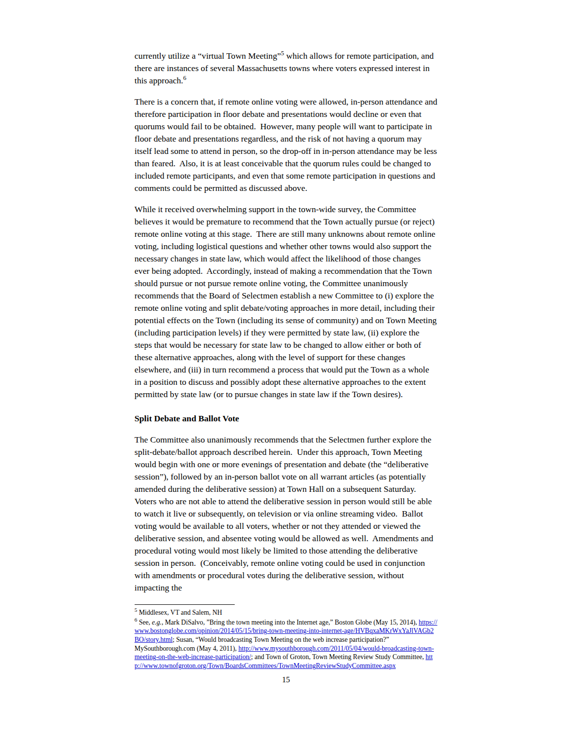currently utilize a “virtual Town Meeting”5 which allows for remote participation, and there are instances of several Massachusetts towns where voters expressed interest in this approach.6
There is a concern that, if remote online voting were allowed, in-person attendance and therefore participation in floor debate and presentations would decline or even that quorums would fail to be obtained. However, many people will want to participate in floor debate and presentations regardless, and the risk of not having a quorum may itself lead some to attend in person, so the drop-off in in-person attendance may be less than feared. Also, it is at least conceivable that the quorum rules could be changed to included remote participants, and even that some remote participation in questions and comments could be permitted as discussed above.
While it received overwhelming support in the town-wide survey, the Committee believes it would be premature to recommend that the Town actually pursue (or reject) remote online voting at this stage. There are still many unknowns about remote online voting, including logistical questions and whether other towns would also support the necessary changes in state law, which would affect the likelihood of those changes ever being adopted. Accordingly, instead of making a recommendation that the Town should pursue or not pursue remote online voting, the Committee unanimously recommends that the Board of Selectmen establish a new Committee to (i) explore the remote online voting and split debate/voting approaches in more detail, including their potential effects on the Town (including its sense of community) and on Town Meeting (including participation levels) if they were permitted by state law, (ii) explore the steps that would be necessary for state law to be changed to allow either or both of these alternative approaches, along with the level of support for these changes elsewhere, and (iii) in turn recommend a process that would put the Town as a whole in a position to discuss and possibly adopt these alternative approaches to the extent permitted by state law (or to pursue changes in state law if the Town desires).
Split Debate and Ballot Vote
The Committee also unanimously recommends that the Selectmen further explore the split-debate/ballot approach described herein. Under this approach, Town Meeting would begin with one or more evenings of presentation and debate (the “deliberative session”), followed by an in-person ballot vote on all warrant articles (as potentially amended during the deliberative session) at Town Hall on a subsequent Saturday. Voters who are not able to attend the deliberative session in person would still be able to watch it live or subsequently, on television or via online streaming video. Ballot voting would be available to all voters, whether or not they attended or viewed the deliberative session, and absentee voting would be allowed as well. Amendments and procedural voting would most likely be limited to those attending the deliberative session in person. (Conceivably, remote online voting could be used in conjunction with amendments or procedural votes during the deliberative session, without impacting the
5 Middlesex, VT and Salem, NH
6 See, e.g., Mark DiSalvo, ”Bring the town meeting into the Internet age,” Boston Globe (May 15, 2014), https://www.bostonglobe.com/opinion/2014/05/15/bring-town-meeting-into-internet-age/HVBqxaMKrWxYaJlVAGb2BO/story.html; Susan, “Would broadcasting Town Meeting on the web increase participation?” MySouthborough.com (May 4, 2011), http://www.mysouthborough.com/2011/05/04/would-broadcasting-town-meeting-on-the-web-increase-participation/; and Town of Groton, Town Meeting Review Study Committee, http://www.townofgroton.org/Town/BoardsCommittees/TownMeetingReviewStudyCommittee.aspx
15